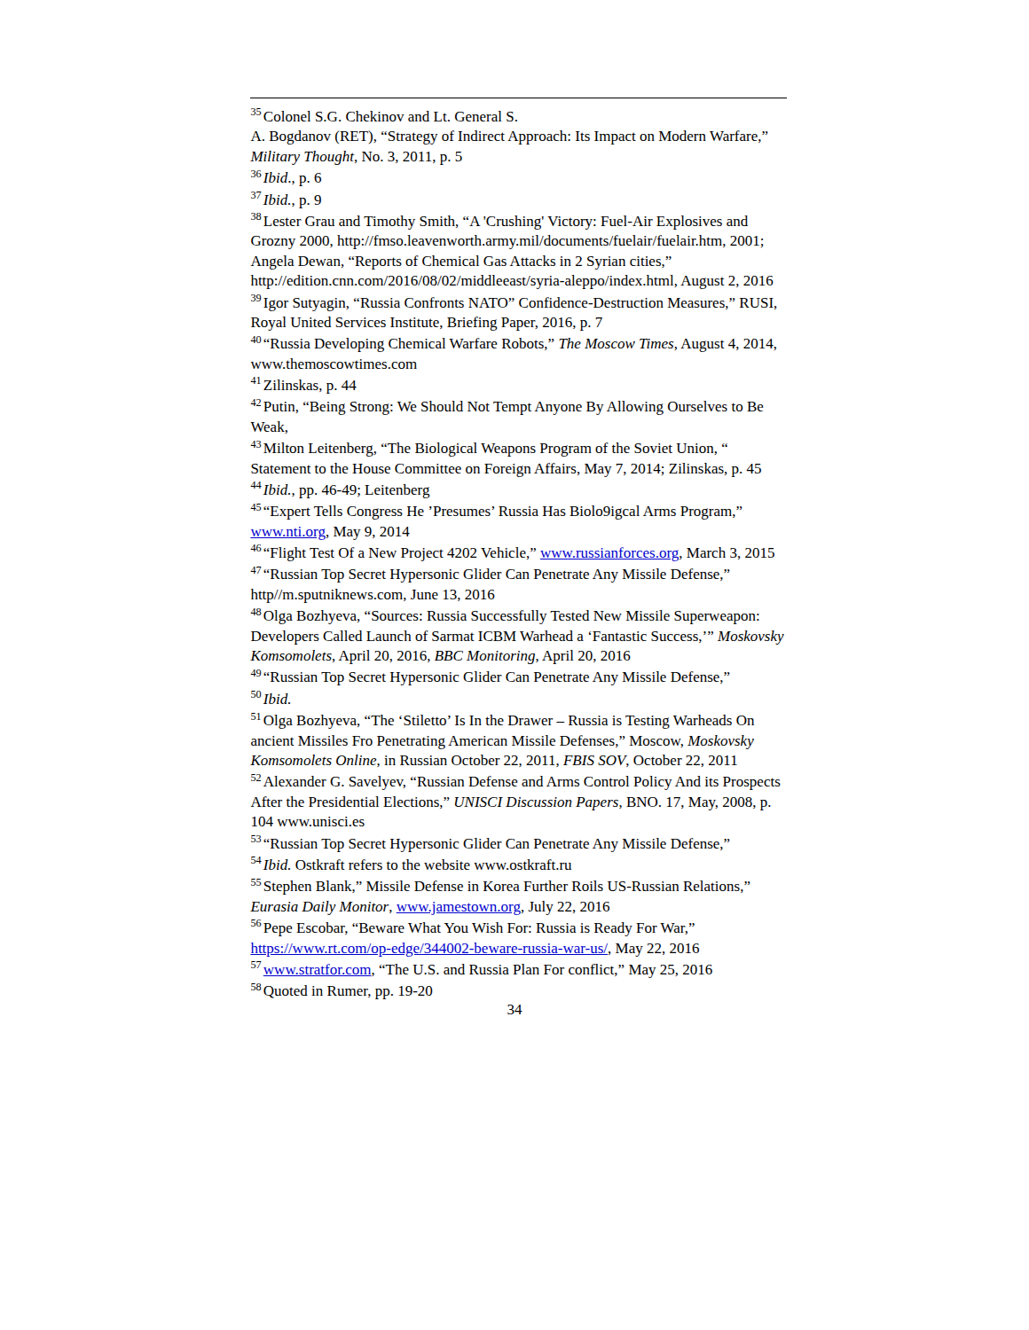35Colonel S.G. Chekinov and Lt. General S.
A. Bogdanov (RET), “Strategy of Indirect Approach: Its Impact on Modern Warfare,” Military Thought, No. 3, 2011, p. 5
36Ibid., p. 6
37Ibid., p. 9
38Lester Grau and Timothy Smith, “A 'Crushing' Victory: Fuel-Air Explosives and Grozny 2000, http://fmso.leavenworth.army.mil/documents/fuelair/fuelair.htm, 2001; Angela Dewan, “Reports of Chemical Gas Attacks in 2 Syrian cities,” http://edition.cnn.com/2016/08/02/middleeast/syria-aleppo/index.html, August 2, 2016
39Igor Sutyagin, “Russia Confronts NATO” Confidence-Destruction Measures,” RUSI, Royal United Services Institute, Briefing Paper, 2016, p. 7
40“Russia Developing Chemical Warfare Robots,” The Moscow Times, August 4, 2014, www.themoscowtimes.com
41Zilinskas, p. 44
42Putin, “Being Strong: We Should Not Tempt Anyone By Allowing Ourselves to Be Weak,
43Milton Leitenberg, “The Biological Weapons Program of the Soviet Union, “ Statement to the House Committee on Foreign Affairs, May 7, 2014; Zilinskas, p. 45
44Ibid., pp. 46-49; Leitenberg
45“Expert Tells Congress He ’Presumes’ Russia Has Biolo9igcal Arms Program,” www.nti.org, May 9, 2014
46“Flight Test Of a New Project 4202 Vehicle,” www.russianforces.org, March 3, 2015
47“Russian Top Secret Hypersonic Glider Can Penetrate Any Missile Defense,” http//m.sputniknews.com, June 13, 2016
48Olga Bozhyeva, “Sources: Russia Successfully Tested New Missile Superweapon: Developers Called Launch of Sarmat ICBM Warhead a ‘Fantastic Success,’” Moskovsky Komsomolets, April 20, 2016, BBC Monitoring, April 20, 2016
49“Russian Top Secret Hypersonic Glider Can Penetrate Any Missile Defense,”
50Ibid.
51Olga Bozhyeva, “The ‘Stiletto’ Is In the Drawer – Russia is Testing Warheads On ancient Missiles Fro Penetrating American Missile Defenses,” Moscow, Moskovsky Komsomolets Online, in Russian October 22, 2011, FBIS SOV, October 22, 2011
52Alexander G. Savelyev, “Russian Defense and Arms Control Policy And its Prospects After the Presidential Elections,” UNISCI Discussion Papers, BNO. 17, May, 2008, p. 104 www.unisci.es
53“Russian Top Secret Hypersonic Glider Can Penetrate Any Missile Defense,”
54Ibid. Ostkraft refers to the website www.ostkraft.ru
55Stephen Blank,” Missile Defense in Korea Further Roils US-Russian Relations,” Eurasia Daily Monitor, www.jamestown.org, July 22, 2016
56Pepe Escobar, “Beware What You Wish For: Russia is Ready For War,” https://www.rt.com/op-edge/344002-beware-russia-war-us/, May 22, 2016
57www.stratfor.com, “The U.S. and Russia Plan For conflict,” May 25, 2016
58Quoted in Rumer, pp. 19-20
34